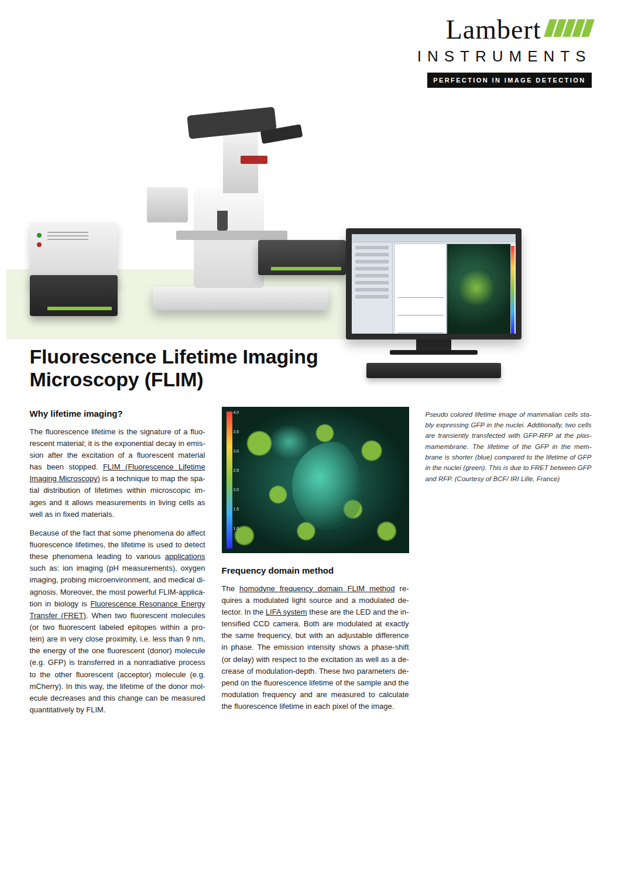Lambert
INSTRUMENTS
PERFECTION IN IMAGE DETECTION
Fluorescence Lifetime Imaging
Microscopy (FLIM)
Why lifetime imaging?
The fluorescence lifetime is the signature of a fluorescent material; it is the exponential decay in emission after the excitation of a fluorescent material has been stopped. FLIM (Fluorescence Lifetime Imaging Microscopy) is a technique to map the spatial distribution of lifetimes within microscopic images and it allows measurements in living cells as well as in fixed materials.
Because of the fact that some phenomena do affect fluorescence lifetimes, the lifetime is used to detect these phenomena leading to various applications such as: ion imaging (pH measurements), oxygen imaging, probing microenvironment, and medical diagnosis. Moreover, the most powerful FLIM-application in biology is Fluorescence Resonance Energy Transfer (FRET). When two fluorescent molecules (or two fluorescent labeled epitopes within a protein) are in very close proximity, i.e. less than 9 nm, the energy of the one fluorescent (donor) molecule (e.g. GFP) is transferred in a nonradiative process to the other fluorescent (acceptor) molecule (e.g. mCherry). In this way, the lifetime of the donor molecule decreases and this change can be measured quantitatively by FLIM.
4.03.53.02.52.01.51.0
Frequency domain method
The homodyne frequency domain FLIM method requires a modulated light source and a modulated detector. In the LIFA system these are the LED and the intensified CCD camera. Both are modulated at exactly the same frequency, but with an adjustable difference in phase. The emission intensity shows a phase-shift (or delay) with respect to the excitation as well as a decrease of modulation-depth. These two parameters depend on the fluorescence lifetime of the sample and the modulation frequency and are measured to calculate the fluorescence lifetime in each pixel of the image.
Pseudo colored lifetime image of mammalian cells stably expressing GFP in the nuclei. Additionally, two cells are transiently transfected with GFP-RFP at the plasmamembrane. The lifetime of the GFP in the membrane is shorter (blue) compared to the lifetime of GFP in the nuclei (green). This is due to FRET between GFP and RFP. (Courtesy of BCF/ IRI Lille, France)